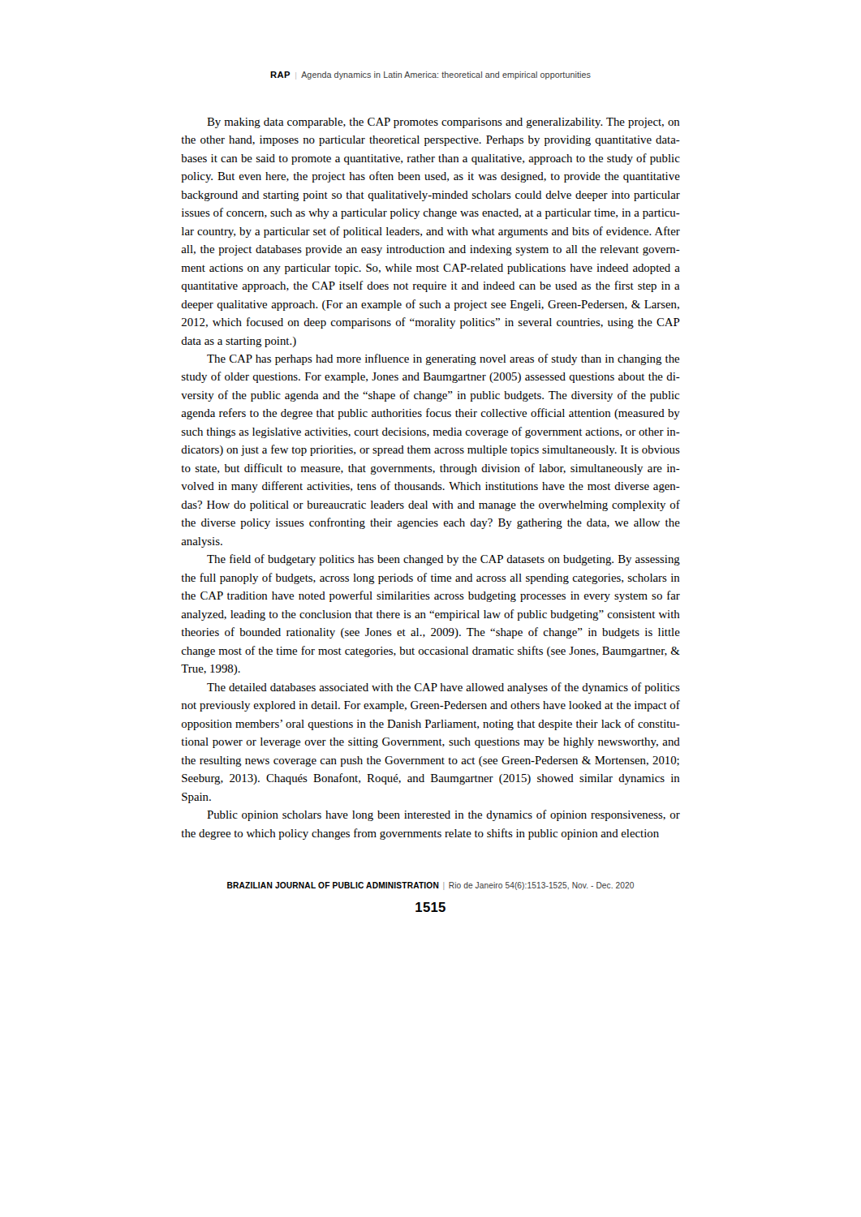RAP|Agenda dynamics in Latin America: theoretical and empirical opportunities
By making data comparable, the CAP promotes comparisons and generalizability. The project, on the other hand, imposes no particular theoretical perspective. Perhaps by providing quantitative databases it can be said to promote a quantitative, rather than a qualitative, approach to the study of public policy. But even here, the project has often been used, as it was designed, to provide the quantitative background and starting point so that qualitatively-minded scholars could delve deeper into particular issues of concern, such as why a particular policy change was enacted, at a particular time, in a particular country, by a particular set of political leaders, and with what arguments and bits of evidence. After all, the project databases provide an easy introduction and indexing system to all the relevant government actions on any particular topic. So, while most CAP-related publications have indeed adopted a quantitative approach, the CAP itself does not require it and indeed can be used as the first step in a deeper qualitative approach. (For an example of such a project see Engeli, Green-Pedersen, & Larsen, 2012, which focused on deep comparisons of “morality politics” in several countries, using the CAP data as a starting point.)
The CAP has perhaps had more influence in generating novel areas of study than in changing the study of older questions. For example, Jones and Baumgartner (2005) assessed questions about the diversity of the public agenda and the “shape of change” in public budgets. The diversity of the public agenda refers to the degree that public authorities focus their collective official attention (measured by such things as legislative activities, court decisions, media coverage of government actions, or other indicators) on just a few top priorities, or spread them across multiple topics simultaneously. It is obvious to state, but difficult to measure, that governments, through division of labor, simultaneously are involved in many different activities, tens of thousands. Which institutions have the most diverse agendas? How do political or bureaucratic leaders deal with and manage the overwhelming complexity of the diverse policy issues confronting their agencies each day? By gathering the data, we allow the analysis.
The field of budgetary politics has been changed by the CAP datasets on budgeting. By assessing the full panoply of budgets, across long periods of time and across all spending categories, scholars in the CAP tradition have noted powerful similarities across budgeting processes in every system so far analyzed, leading to the conclusion that there is an “empirical law of public budgeting” consistent with theories of bounded rationality (see Jones et al., 2009). The “shape of change” in budgets is little change most of the time for most categories, but occasional dramatic shifts (see Jones, Baumgartner, & True, 1998).
The detailed databases associated with the CAP have allowed analyses of the dynamics of politics not previously explored in detail. For example, Green-Pedersen and others have looked at the impact of opposition members’ oral questions in the Danish Parliament, noting that despite their lack of constitutional power or leverage over the sitting Government, such questions may be highly newsworthy, and the resulting news coverage can push the Government to act (see Green-Pedersen & Mortensen, 2010; Seeburg, 2013). Chaqués Bonafont, Roqué, and Baumgartner (2015) showed similar dynamics in Spain.
Public opinion scholars have long been interested in the dynamics of opinion responsiveness, or the degree to which policy changes from governments relate to shifts in public opinion and election
Brazilian Journal of Public Administration|Rio de Janeiro 54(6):1513-1525, Nov. - Dec. 2020
1515